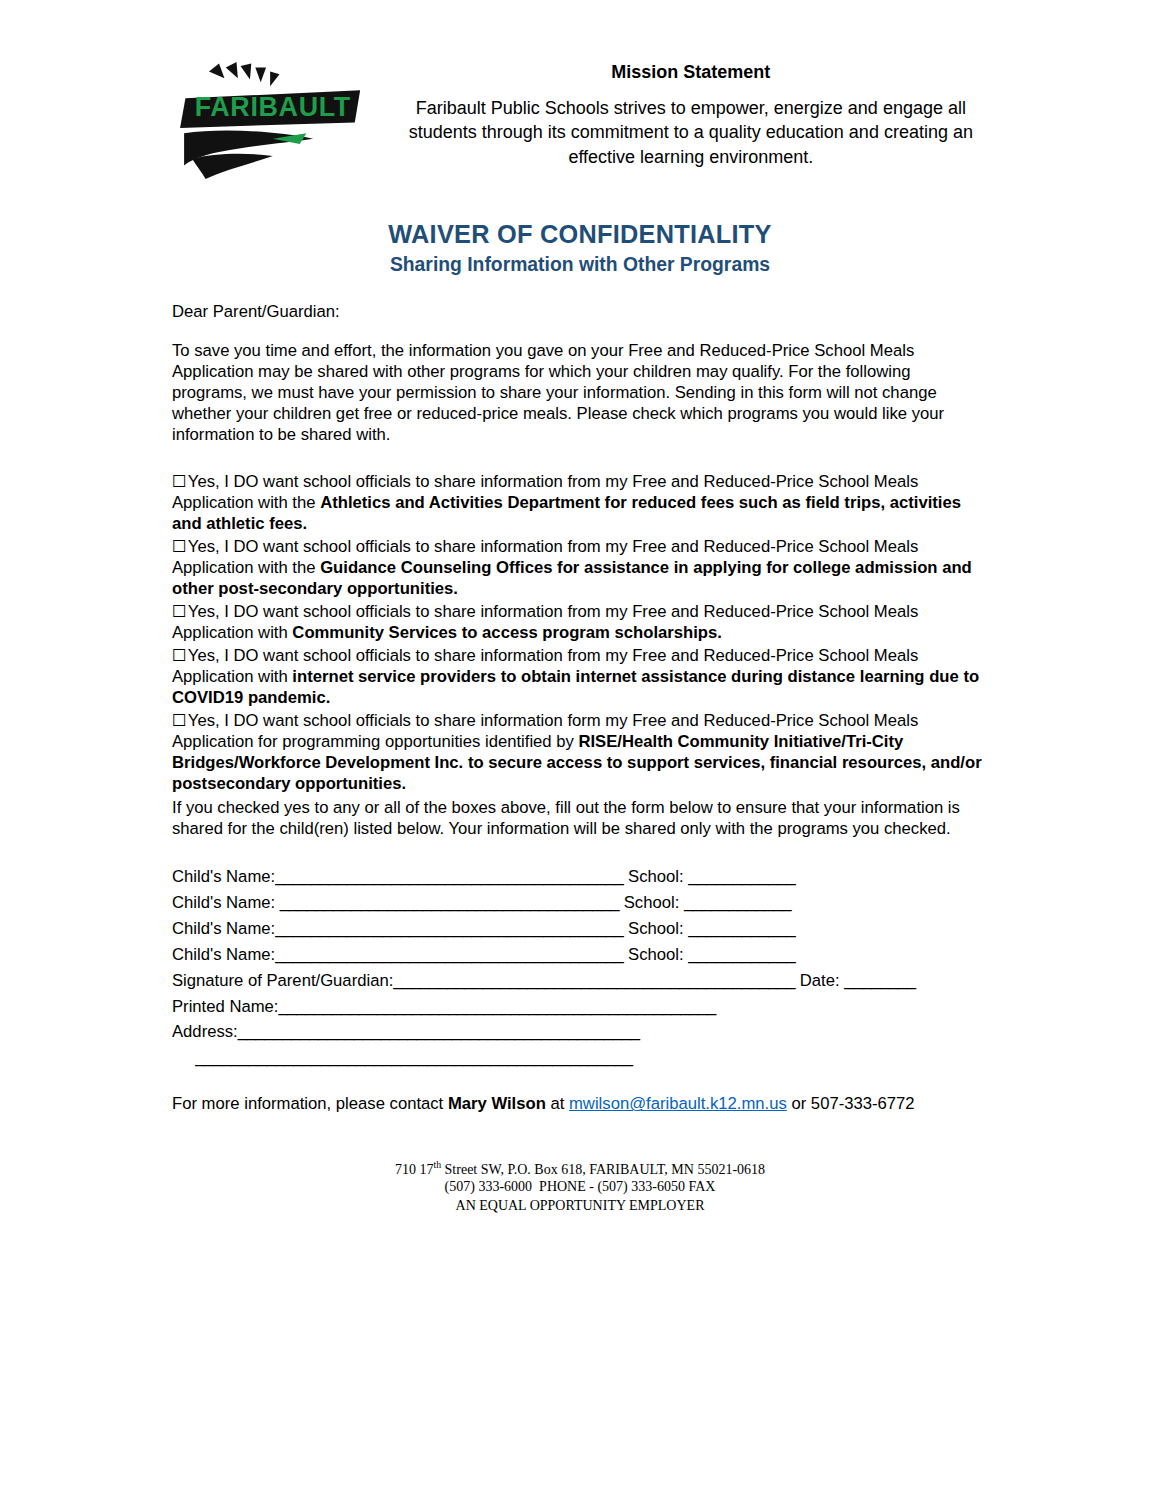FARIBAULT
Mission Statement
Faribault Public Schools strives to empower, energize and engage all students through its commitment to a quality education and creating an effective learning environment.
WAIVER OF CONFIDENTIALITY
Sharing Information with Other Programs
Dear Parent/Guardian:
To save you time and effort, the information you gave on your Free and Reduced-Price School Meals Application may be shared with other programs for which your children may qualify. For the following programs, we must have your permission to share your information. Sending in this form will not change whether your children get free or reduced-price meals. Please check which programs you would like your information to be shared with.
Yes, I DO want school officials to share information from my Free and Reduced-Price School Meals Application with the Athletics and Activities Department for reduced fees such as field trips, activities and athletic fees.
Yes, I DO want school officials to share information from my Free and Reduced-Price School Meals Application with the Guidance Counseling Offices for assistance in applying for college admission and other post-secondary opportunities.
Yes, I DO want school officials to share information from my Free and Reduced-Price School Meals Application with Community Services to access program scholarships.
Yes, I DO want school officials to share information from my Free and Reduced-Price School Meals Application with internet service providers to obtain internet assistance during distance learning due to COVID19 pandemic.
Yes, I DO want school officials to share information form my Free and Reduced-Price School Meals Application for programming opportunities identified by RISE/Health Community Initiative/Tri-City Bridges/Workforce Development Inc. to secure access to support services, financial resources, and/or postsecondary opportunities.
If you checked yes to any or all of the boxes above, fill out the form below to ensure that your information is shared for the child(ren) listed below. Your information will be shared only with the programs you checked.
Child's Name:_______________________________________ School: ____________
Child's Name: ______________________________________ School: ____________
Child's Name:_______________________________________ School: ____________
Child's Name:_______________________________________ School: ____________
Signature of Parent/Guardian:_____________________________________________ Date: ________
Printed Name:_________________________________________________
Address:_____________________________________________
_________________________________________________
For more information, please contact Mary Wilson at mwilson@faribault.k12.mn.us or 507-333-6772
710 17th Street SW, P.O. Box 618, FARIBAULT, MN 55021-0618
(507) 333-6000 PHONE - (507) 333-6050 FAX
AN EQUAL OPPORTUNITY EMPLOYER